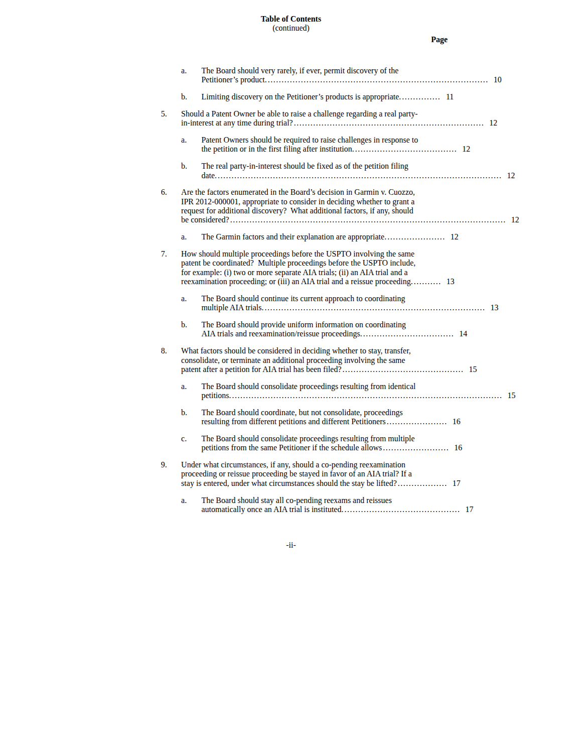Table of Contents
(continued)
Page
a.
The Board should very rarely, if ever, permit discovery of the
Petitioner’s product. ................................................................................ 10
b.
Limiting discovery on the Petitioner’s products is appropriate. .............. 11
5.
Should a Patent Owner be able to raise a challenge regarding a real party-
in-interest at any time during trial? ..................................................................... 12
a.
Patent Owners should be required to raise challenges in response to
the petition or in the first filing after institution. ..................................... 12
b.
The real party-in-interest should be fixed as of the petition filing
date. ....................................................................................................... 12
6.
Are the factors enumerated in the Board’s decision in Garmin v. Cuozzo, IPR 2012-000001, appropriate to consider in deciding whether to grant a request for additional discovery? What additional factors, if any, should
be considered? .................................................................................................... 12
a.
The Garmin factors and their explanation are appropriate. ..................... 12
7.
How should multiple proceedings before the USPTO involving the same patent be coordinated? Multiple proceedings before the USPTO include, for example: (i) two or more separate AIA trials; (ii) an AIA trial and a
reexamination proceeding; or (iii) an AIA trial and a reissue proceeding. .......... 13
a.
The Board should continue its current approach to coordinating
multiple AIA trials. ................................................................................ 13
b.
The Board should provide uniform information on coordinating
AIA trials and reexamination/reissue proceedings. ................................. 14
8.
What factors should be considered in deciding whether to stay, transfer, consolidate, or terminate an additional proceeding involving the same
patent after a petition for AIA trial has been filed? ............................................ 15
a.
The Board should consolidate proceedings resulting from identical
petitions. .................................................................................................. 15
b.
The Board should coordinate, but not consolidate, proceedings
resulting from different petitions and different Petitioners ...................... 16
c.
The Board should consolidate proceedings resulting from multiple
petitions from the same Petitioner if the schedule allows ........................ 16
9.
Under what circumstances, if any, should a co-pending reexamination proceeding or reissue proceeding be stayed in favor of an AIA trial? If a
stay is entered, under what circumstances should the stay be lifted? .................. 17
a.
The Board should stay all co-pending reexams and reissues
automatically once an AIA trial is instituted. .......................................... 17
-ii-